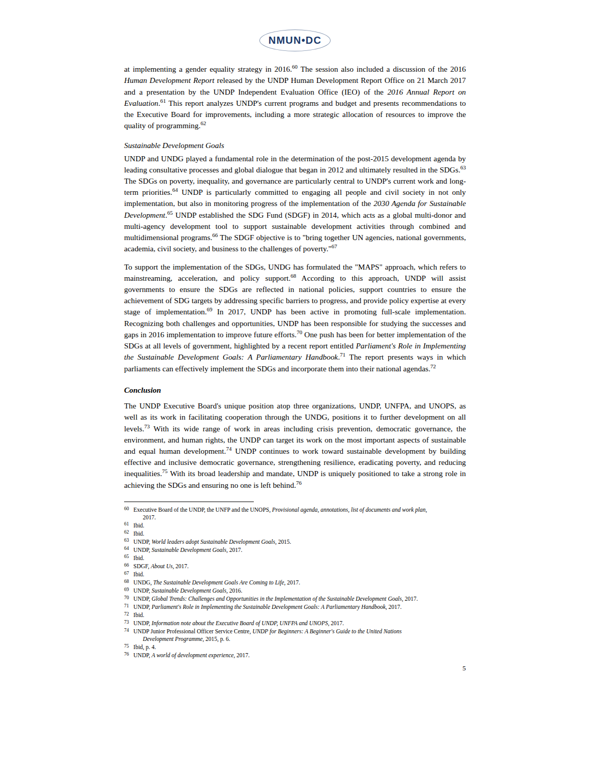NMUN•DC
at implementing a gender equality strategy in 2016.60 The session also included a discussion of the 2016 Human Development Report released by the UNDP Human Development Report Office on 21 March 2017 and a presentation by the UNDP Independent Evaluation Office (IEO) of the 2016 Annual Report on Evaluation.61 This report analyzes UNDP's current programs and budget and presents recommendations to the Executive Board for improvements, including a more strategic allocation of resources to improve the quality of programming.62
Sustainable Development Goals
UNDP and UNDG played a fundamental role in the determination of the post-2015 development agenda by leading consultative processes and global dialogue that began in 2012 and ultimately resulted in the SDGs.63 The SDGs on poverty, inequality, and governance are particularly central to UNDP's current work and long-term priorities.64 UNDP is particularly committed to engaging all people and civil society in not only implementation, but also in monitoring progress of the implementation of the 2030 Agenda for Sustainable Development.65 UNDP established the SDG Fund (SDGF) in 2014, which acts as a global multi-donor and multi-agency development tool to support sustainable development activities through combined and multidimensional programs.66 The SDGF objective is to "bring together UN agencies, national governments, academia, civil society, and business to the challenges of poverty."67
To support the implementation of the SDGs, UNDG has formulated the "MAPS" approach, which refers to mainstreaming, acceleration, and policy support.68 According to this approach, UNDP will assist governments to ensure the SDGs are reflected in national policies, support countries to ensure the achievement of SDG targets by addressing specific barriers to progress, and provide policy expertise at every stage of implementation.69 In 2017, UNDP has been active in promoting full-scale implementation. Recognizing both challenges and opportunities, UNDP has been responsible for studying the successes and gaps in 2016 implementation to improve future efforts.70 One push has been for better implementation of the SDGs at all levels of government, highlighted by a recent report entitled Parliament's Role in Implementing the Sustainable Development Goals: A Parliamentary Handbook.71 The report presents ways in which parliaments can effectively implement the SDGs and incorporate them into their national agendas.72
Conclusion
The UNDP Executive Board's unique position atop three organizations, UNDP, UNFPA, and UNOPS, as well as its work in facilitating cooperation through the UNDG, positions it to further development on all levels.73 With its wide range of work in areas including crisis prevention, democratic governance, the environment, and human rights, the UNDP can target its work on the most important aspects of sustainable and equal human development.74 UNDP continues to work toward sustainable development by building effective and inclusive democratic governance, strengthening resilience, eradicating poverty, and reducing inequalities.75 With its broad leadership and mandate, UNDP is uniquely positioned to take a strong role in achieving the SDGs and ensuring no one is left behind.76
60 Executive Board of the UNDP, the UNFP and the UNOPS, Provisional agenda, annotations, list of documents and work plan,2017.
61 Ibid.
62 Ibid.
63 UNDP, World leaders adopt Sustainable Development Goals, 2015.
64 UNDP, Sustainable Development Goals, 2017.
65 Ibid.
66 SDGF, About Us, 2017.
67 Ibid.
68 UNDG, The Sustainable Development Goals Are Coming to Life, 2017.
69 UNDP, Sustainable Development Goals, 2016.
70 UNDP, Global Trends: Challenges and Opportunities in the Implementation of the Sustainable Development Goals, 2017.
71 UNDP, Parliament's Role in Implementing the Sustainable Development Goals: A Parliamentary Handbook, 2017.
72 Ibid.
73 UNDP, Information note about the Executive Board of UNDP, UNFPA and UNOPS, 2017.
74 UNDP Junior Professional Officer Service Centre, UNDP for Beginners: A Beginner's Guide to the United Nations Development Programme, 2015, p. 6.
75 Ibid, p. 4.
76 UNDP, A world of development experience, 2017.
5